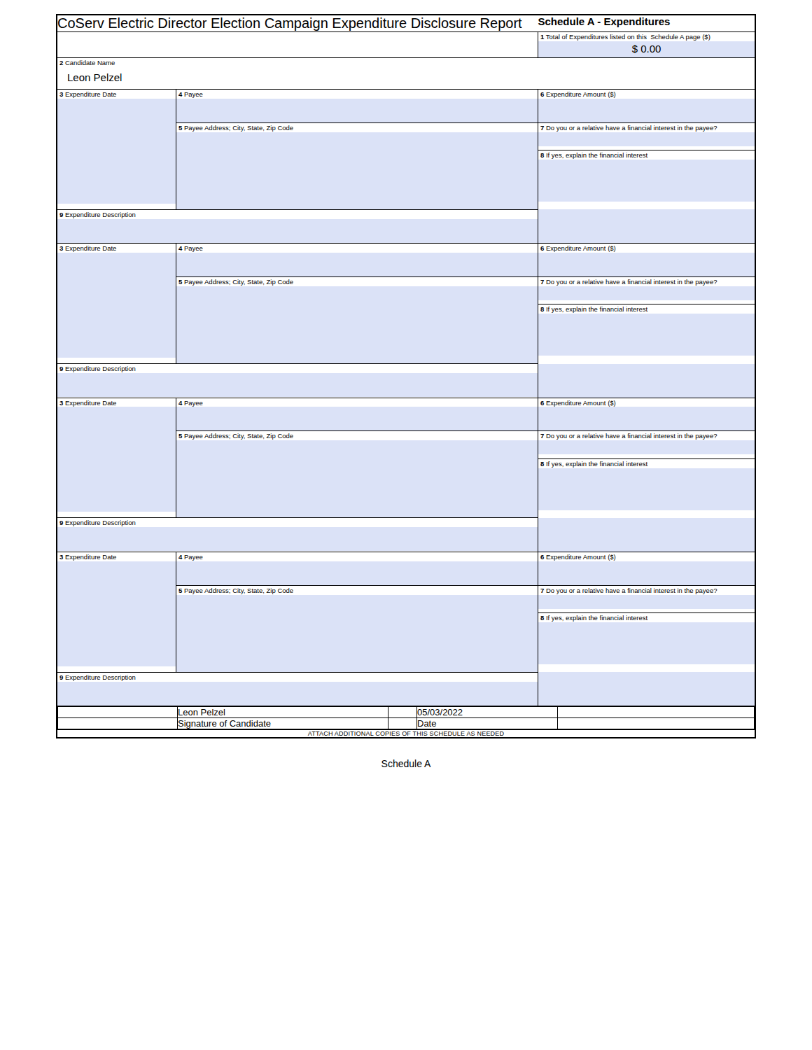| CoServ Electric Director Election Campaign Expenditure Disclosure Report | Schedule A - Expenditures |
| | 1 Total of Expenditures listed on this Schedule A page ($) $ 0.00 |
| 2 Candidate Name Leon Pelzel |
| 3 Expenditure Date | 4 Payee | 6 Expenditure Amount ($) |
| 5 Payee Address; City, State, Zip Code | 7 Do you or a relative have a financial interest in the payee? |
| 8 If yes, explain the financial interest |
| 9 Expenditure Description | |
| 3 Expenditure Date | 4 Payee | 6 Expenditure Amount ($) |
| 5 Payee Address; City, State, Zip Code | 7 Do you or a relative have a financial interest in the payee? |
| 8 If yes, explain the financial interest |
| 9 Expenditure Description | |
| 3 Expenditure Date | 4 Payee | 6 Expenditure Amount ($) |
| 5 Payee Address; City, State, Zip Code | 7 Do you or a relative have a financial interest in the payee? |
| 8 If yes, explain the financial interest |
| 9 Expenditure Description | |
| 3 Expenditure Date | 4 Payee | 6 Expenditure Amount ($) |
| 5 Payee Address; City, State, Zip Code | 7 Do you or a relative have a financial interest in the payee? |
| 8 If yes, explain the financial interest |
| 9 Expenditure Description | |
| / / Leon Pelzel / / 05/03/2022 / / / / Signature of Candidate / / Date / / |
| ATTACH ADDITIONAL COPIES OF THIS SCHEDULE AS NEEDED |
Schedule A